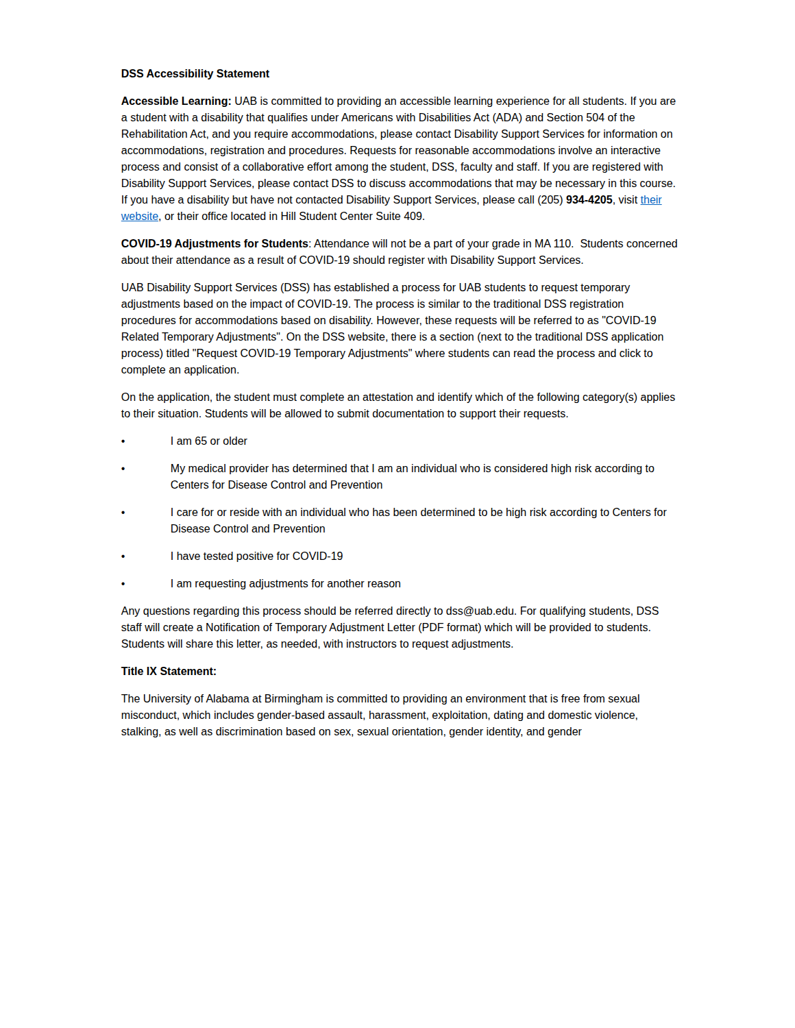DSS Accessibility Statement
Accessible Learning: UAB is committed to providing an accessible learning experience for all students. If you are a student with a disability that qualifies under Americans with Disabilities Act (ADA) and Section 504 of the Rehabilitation Act, and you require accommodations, please contact Disability Support Services for information on accommodations, registration and procedures. Requests for reasonable accommodations involve an interactive process and consist of a collaborative effort among the student, DSS, faculty and staff. If you are registered with Disability Support Services, please contact DSS to discuss accommodations that may be necessary in this course. If you have a disability but have not contacted Disability Support Services, please call (205) 934-4205, visit their website, or their office located in Hill Student Center Suite 409.
COVID-19 Adjustments for Students: Attendance will not be a part of your grade in MA 110. Students concerned about their attendance as a result of COVID-19 should register with Disability Support Services.
UAB Disability Support Services (DSS) has established a process for UAB students to request temporary adjustments based on the impact of COVID-19. The process is similar to the traditional DSS registration procedures for accommodations based on disability. However, these requests will be referred to as "COVID-19 Related Temporary Adjustments". On the DSS website, there is a section (next to the traditional DSS application process) titled "Request COVID-19 Temporary Adjustments" where students can read the process and click to complete an application.
On the application, the student must complete an attestation and identify which of the following category(s) applies to their situation. Students will be allowed to submit documentation to support their requests.
I am 65 or older
My medical provider has determined that I am an individual who is considered high risk according to Centers for Disease Control and Prevention
I care for or reside with an individual who has been determined to be high risk according to Centers for Disease Control and Prevention
I have tested positive for COVID-19
I am requesting adjustments for another reason
Any questions regarding this process should be referred directly to dss@uab.edu. For qualifying students, DSS staff will create a Notification of Temporary Adjustment Letter (PDF format) which will be provided to students. Students will share this letter, as needed, with instructors to request adjustments.
Title IX Statement:
The University of Alabama at Birmingham is committed to providing an environment that is free from sexual misconduct, which includes gender-based assault, harassment, exploitation, dating and domestic violence, stalking, as well as discrimination based on sex, sexual orientation, gender identity, and gender